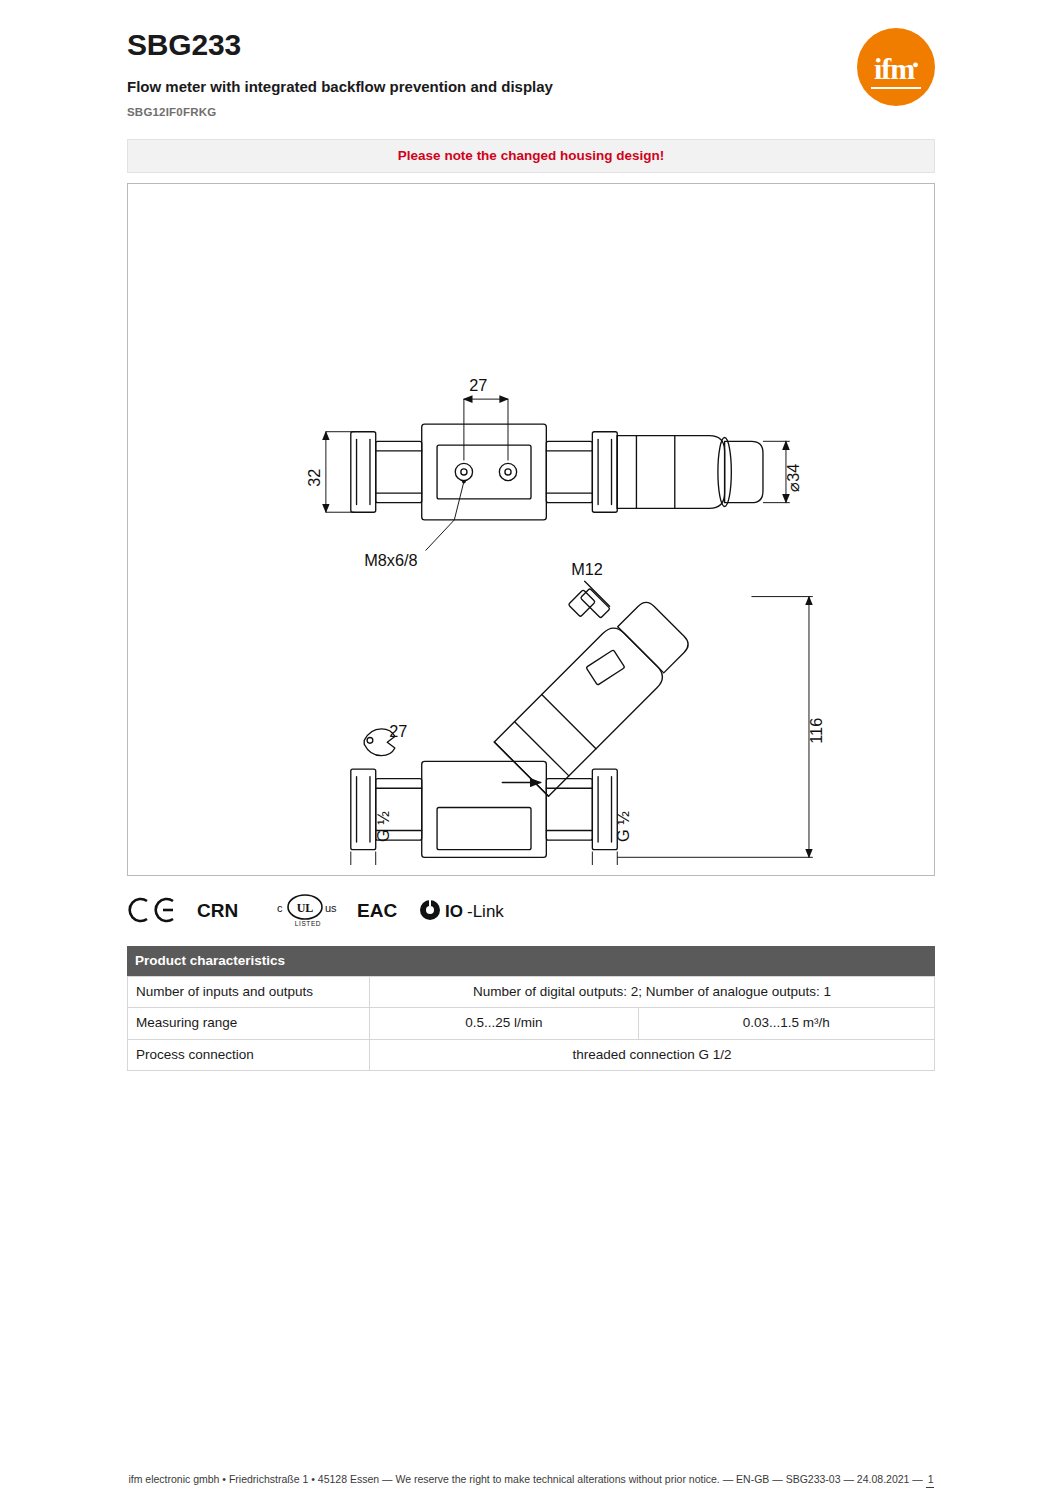SBG233
Flow meter with integrated backflow prevention and display
SBG12IF0FRKG
ifm●
Please note the changed housing design!
27 32 ⌀34 M8x6/8 20 20 88 147 116 27 M12 G ½ G ½
CRN c UL us LISTED EAC IO -Link
Product characteristics
| Number of inputs and outputs | Number of digital outputs: 2; Number of analogue outputs: 1 |
| Measuring range | 0.5...25 l/min | 0.03...1.5 m³/h |
| Process connection | threaded connection G 1/2 |
ifm electronic gmbh • Friedrichstraße 1 • 45128 Essen — We reserve the right to make technical alterations without prior notice. — EN-GB — SBG233-03 — 24.08.2021 — 1